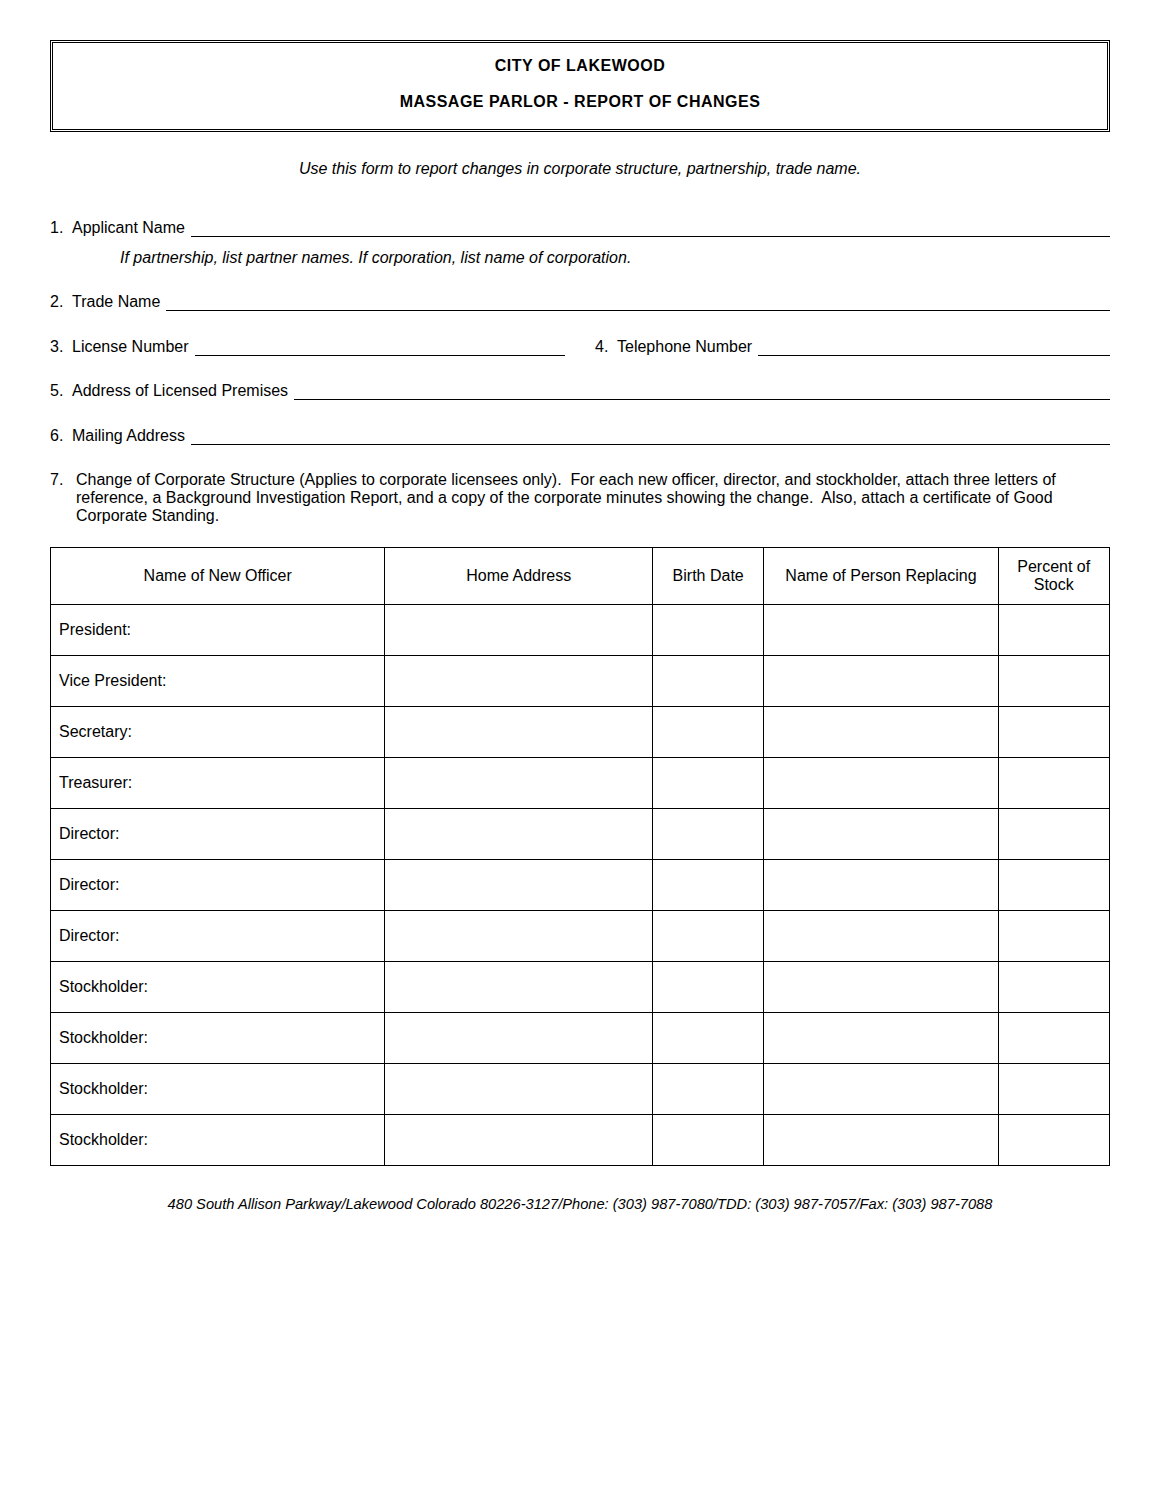CITY OF LAKEWOOD
MASSAGE PARLOR - REPORT OF CHANGES
Use this form to report changes in corporate structure, partnership, trade name.
1. Applicant Name
If partnership, list partner names. If corporation, list name of corporation.
2. Trade Name
3. License Number
4. Telephone Number
5. Address of Licensed Premises
6. Mailing Address
7.
Change of Corporate Structure (Applies to corporate licensees only). For each new officer, director, and stockholder, attach three letters of reference, a Background Investigation Report, and a copy of the corporate minutes showing the change. Also, attach a certificate of Good Corporate Standing.
| Name of New Officer | Home Address | Birth Date | Name of Person Replacing | Percent of Stock |
| --- | --- | --- | --- | --- |
| President: | | | | |
| Vice President: | | | | |
| Secretary: | | | | |
| Treasurer: | | | | |
| Director: | | | | |
| Director: | | | | |
| Director: | | | | |
| Stockholder: | | | | |
| Stockholder: | | | | |
| Stockholder: | | | | |
| Stockholder: | | | | |
480 South Allison Parkway/Lakewood Colorado 80226-3127/Phone: (303) 987-7080/TDD: (303) 987-7057/Fax: (303) 987-7088